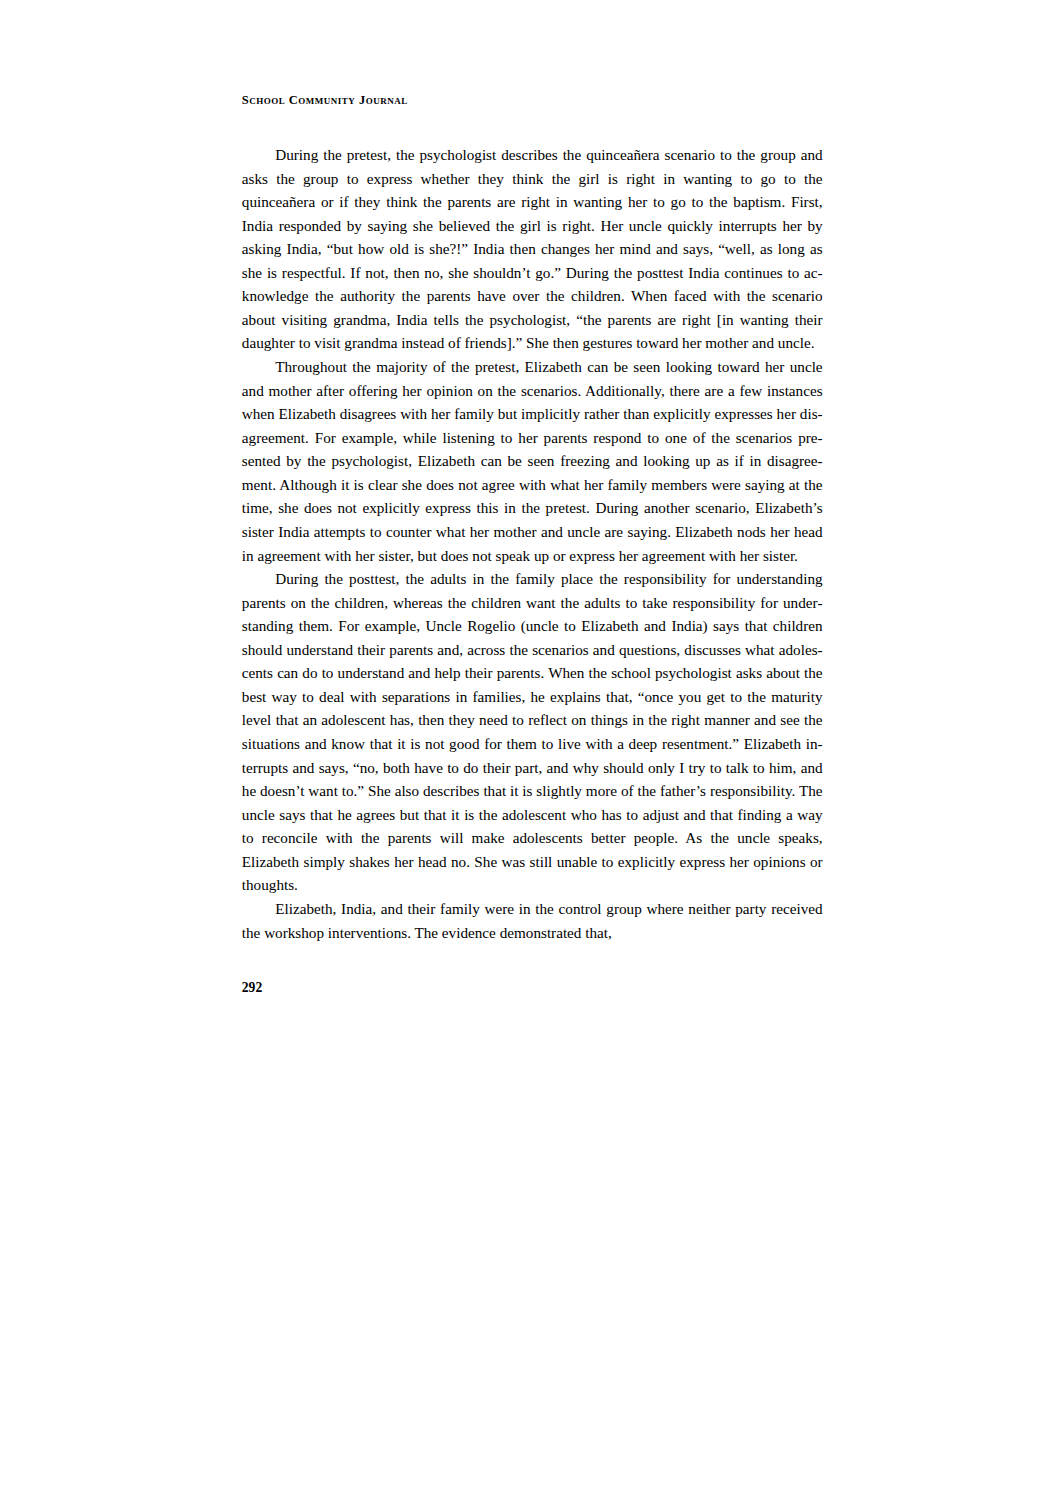School Community Journal
During the pretest, the psychologist describes the quinceañera scenario to the group and asks the group to express whether they think the girl is right in wanting to go to the quinceañera or if they think the parents are right in wanting her to go to the baptism. First, India responded by saying she believed the girl is right. Her uncle quickly interrupts her by asking India, “but how old is she?!” India then changes her mind and says, “well, as long as she is respectful. If not, then no, she shouldn’t go.” During the posttest India continues to acknowledge the authority the parents have over the children. When faced with the scenario about visiting grandma, India tells the psychologist, “the parents are right [in wanting their daughter to visit grandma instead of friends].” She then gestures toward her mother and uncle.
Throughout the majority of the pretest, Elizabeth can be seen looking toward her uncle and mother after offering her opinion on the scenarios. Additionally, there are a few instances when Elizabeth disagrees with her family but implicitly rather than explicitly expresses her disagreement. For example, while listening to her parents respond to one of the scenarios presented by the psychologist, Elizabeth can be seen freezing and looking up as if in disagreement. Although it is clear she does not agree with what her family members were saying at the time, she does not explicitly express this in the pretest. During another scenario, Elizabeth’s sister India attempts to counter what her mother and uncle are saying. Elizabeth nods her head in agreement with her sister, but does not speak up or express her agreement with her sister.
During the posttest, the adults in the family place the responsibility for understanding parents on the children, whereas the children want the adults to take responsibility for understanding them. For example, Uncle Rogelio (uncle to Elizabeth and India) says that children should understand their parents and, across the scenarios and questions, discusses what adolescents can do to understand and help their parents. When the school psychologist asks about the best way to deal with separations in families, he explains that, “once you get to the maturity level that an adolescent has, then they need to reflect on things in the right manner and see the situations and know that it is not good for them to live with a deep resentment.” Elizabeth interrupts and says, “no, both have to do their part, and why should only I try to talk to him, and he doesn’t want to.” She also describes that it is slightly more of the father’s responsibility. The uncle says that he agrees but that it is the adolescent who has to adjust and that finding a way to reconcile with the parents will make adolescents better people. As the uncle speaks, Elizabeth simply shakes her head no. She was still unable to explicitly express her opinions or thoughts.
Elizabeth, India, and their family were in the control group where neither party received the workshop interventions. The evidence demonstrated that,
292